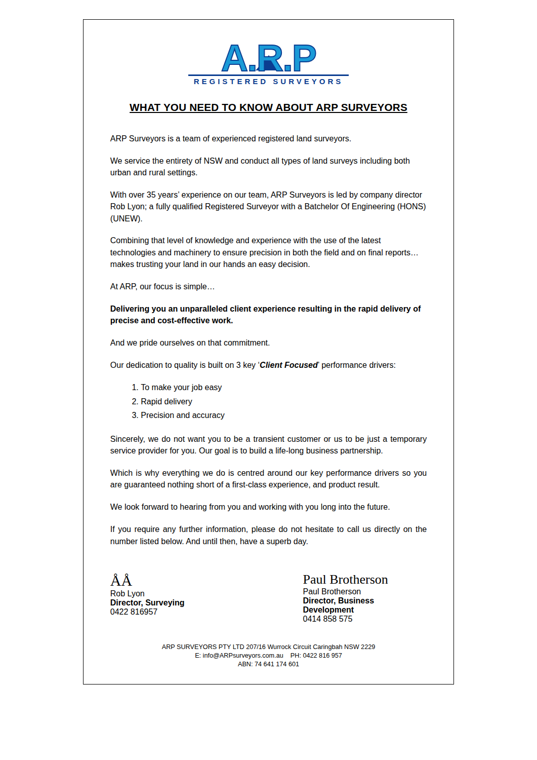A.R.P
REGISTERED SURVEYORS
WHAT YOU NEED TO KNOW ABOUT ARP SURVEYORS
ARP Surveyors is a team of experienced registered land surveyors.
We service the entirety of NSW and conduct all types of land surveys including both urban and rural settings.
With over 35 years’ experience on our team, ARP Surveyors is led by company director Rob Lyon; a fully qualified Registered Surveyor with a Batchelor Of Engineering (HONS)(UNEW).
Combining that level of knowledge and experience with the use of the latest technologies and machinery to ensure precision in both the field and on final reports… makes trusting your land in our hands an easy decision.
At ARP, our focus is simple…
Delivering you an unparalleled client experience resulting in the rapid delivery of precise and cost-effective work.
And we pride ourselves on that commitment.
Our dedication to quality is built on 3 key ‘Client Focused’ performance drivers:
To make your job easy
Rapid delivery
Precision and accuracy
Sincerely, we do not want you to be a transient customer or us to be just a temporary service provider for you. Our goal is to build a life-long business partnership.
Which is why everything we do is centred around our key performance drivers so you are guaranteed nothing short of a first-class experience, and product result.
We look forward to hearing from you and working with you long into the future.
If you require any further information, please do not hesitate to call us directly on the number listed below. And until then, have a superb day.
ÅÅ
Rob Lyon
Director, Surveying
0422 816957
Paul Brotherson
Paul Brotherson
Director, Business Development
0414 858 575
ARP SURVEYORS PTY LTD 207/16 Wurrock Circuit Caringbah NSW 2229
E: info@ARPsurveyors.com.au PH: 0422 816 957
ABN: 74 641 174 601